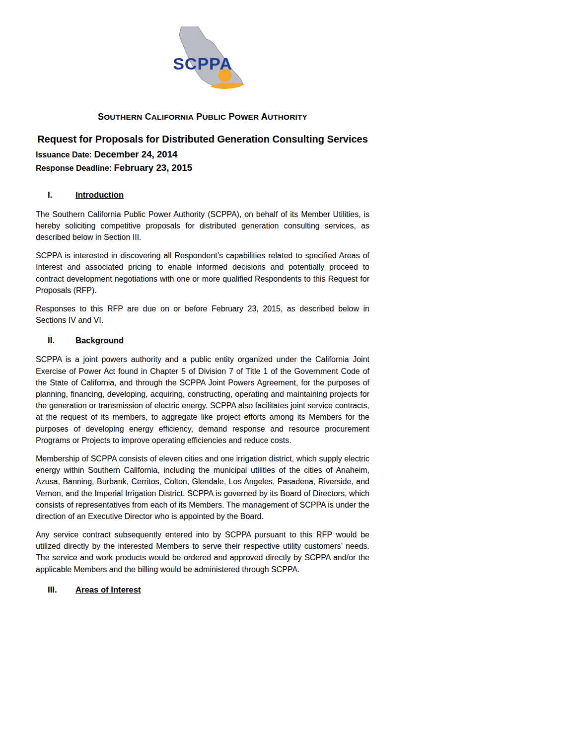SCPPA
SOUTHERN CALIFORNIA PUBLIC POWER AUTHORITY
Request for Proposals for Distributed Generation Consulting Services
Issuance Date: December 24, 2014
Response Deadline: February 23, 2015
I. Introduction
The Southern California Public Power Authority (SCPPA), on behalf of its Member Utilities, is hereby soliciting competitive proposals for distributed generation consulting services, as described below in Section III.
SCPPA is interested in discovering all Respondent’s capabilities related to specified Areas of Interest and associated pricing to enable informed decisions and potentially proceed to contract development negotiations with one or more qualified Respondents to this Request for Proposals (RFP).
Responses to this RFP are due on or before February 23, 2015, as described below in Sections IV and VI.
II. Background
SCPPA is a joint powers authority and a public entity organized under the California Joint Exercise of Power Act found in Chapter 5 of Division 7 of Title 1 of the Government Code of the State of California, and through the SCPPA Joint Powers Agreement, for the purposes of planning, financing, developing, acquiring, constructing, operating and maintaining projects for the generation or transmission of electric energy. SCPPA also facilitates joint service contracts, at the request of its members, to aggregate like project efforts among its Members for the purposes of developing energy efficiency, demand response and resource procurement Programs or Projects to improve operating efficiencies and reduce costs.
Membership of SCPPA consists of eleven cities and one irrigation district, which supply electric energy within Southern California, including the municipal utilities of the cities of Anaheim, Azusa, Banning, Burbank, Cerritos, Colton, Glendale, Los Angeles, Pasadena, Riverside, and Vernon, and the Imperial Irrigation District. SCPPA is governed by its Board of Directors, which consists of representatives from each of its Members. The management of SCPPA is under the direction of an Executive Director who is appointed by the Board.
Any service contract subsequently entered into by SCPPA pursuant to this RFP would be utilized directly by the interested Members to serve their respective utility customers’ needs. The service and work products would be ordered and approved directly by SCPPA and/or the applicable Members and the billing would be administered through SCPPA.
III. Areas of Interest